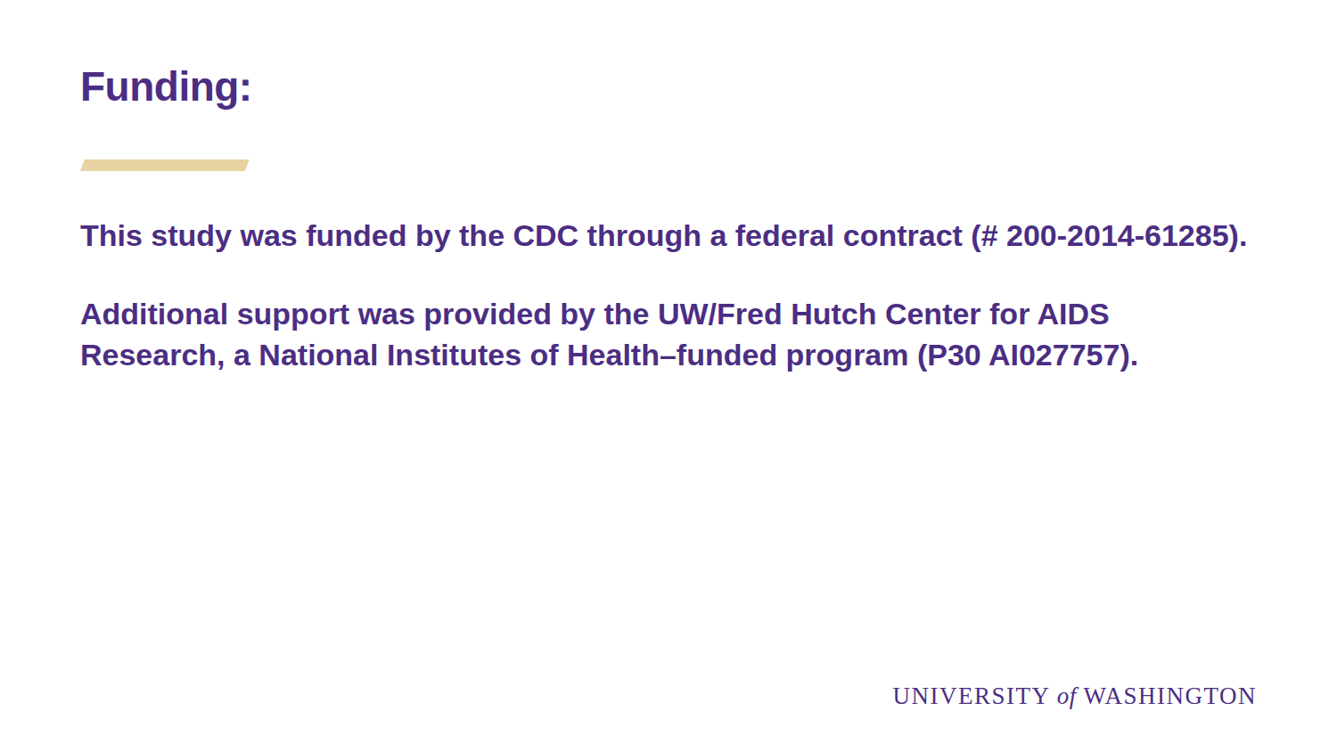Funding:
This study was funded by the CDC through a federal contract (# 200-2014-61285).
Additional support was provided by the UW/Fred Hutch Center for AIDS Research, a National Institutes of Health–funded program (P30 AI027757).
UNIVERSITY of WASHINGTON